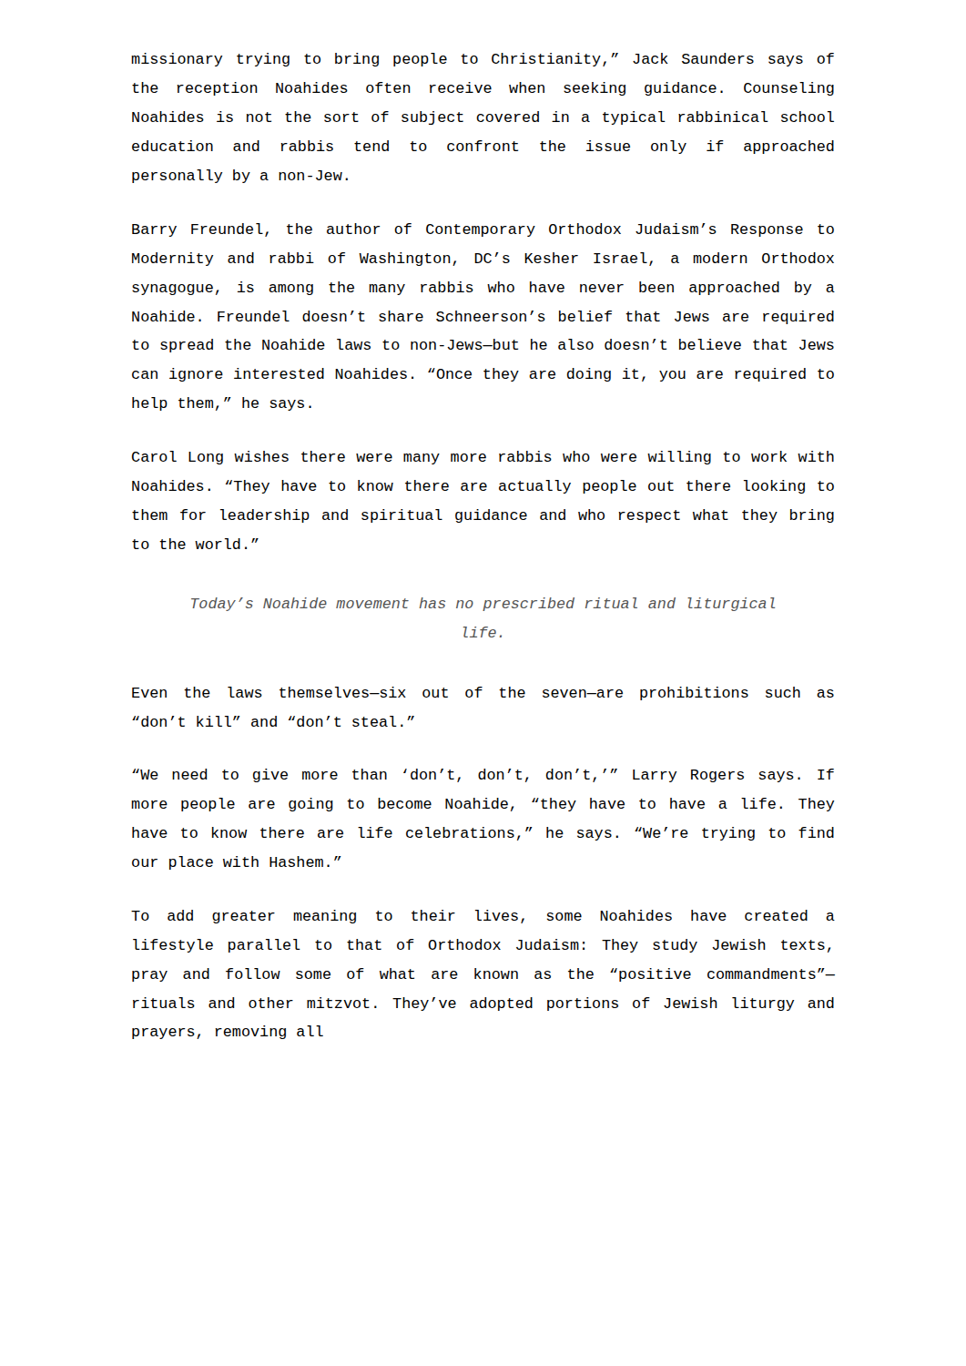missionary trying to bring people to Christianity,” Jack Saunders says of the reception Noahides often receive when seeking guidance. Counseling Noahides is not the sort of subject covered in a typical rabbinical school education and rabbis tend to confront the issue only if approached personally by a non-Jew.
Barry Freundel, the author of Contemporary Orthodox Judaism’s Response to Modernity and rabbi of Washington, DC’s Kesher Israel, a modern Orthodox synagogue, is among the many rabbis who have never been approached by a Noahide. Freundel doesn’t share Schneerson’s belief that Jews are required to spread the Noahide laws to non-Jews—but he also doesn’t believe that Jews can ignore interested Noahides. “Once they are doing it, you are required to help them,” he says.
Carol Long wishes there were many more rabbis who were willing to work with Noahides. “They have to know there are actually people out there looking to them for leadership and spiritual guidance and who respect what they bring to the world.”
Today’s Noahide movement has no prescribed ritual and liturgical life.
Even the laws themselves—six out of the seven—are prohibitions such as “don’t kill” and “don’t steal.”
“We need to give more than ‘don’t, don’t, don’t,’” Larry Rogers says. If more people are going to become Noahide, “they have to have a life. They have to know there are life celebrations,” he says. “We’re trying to find our place with Hashem.”
To add greater meaning to their lives, some Noahides have created a lifestyle parallel to that of Orthodox Judaism: They study Jewish texts, pray and follow some of what are known as the “positive commandments”—rituals and other mitzvot. They’ve adopted portions of Jewish liturgy and prayers, removing all